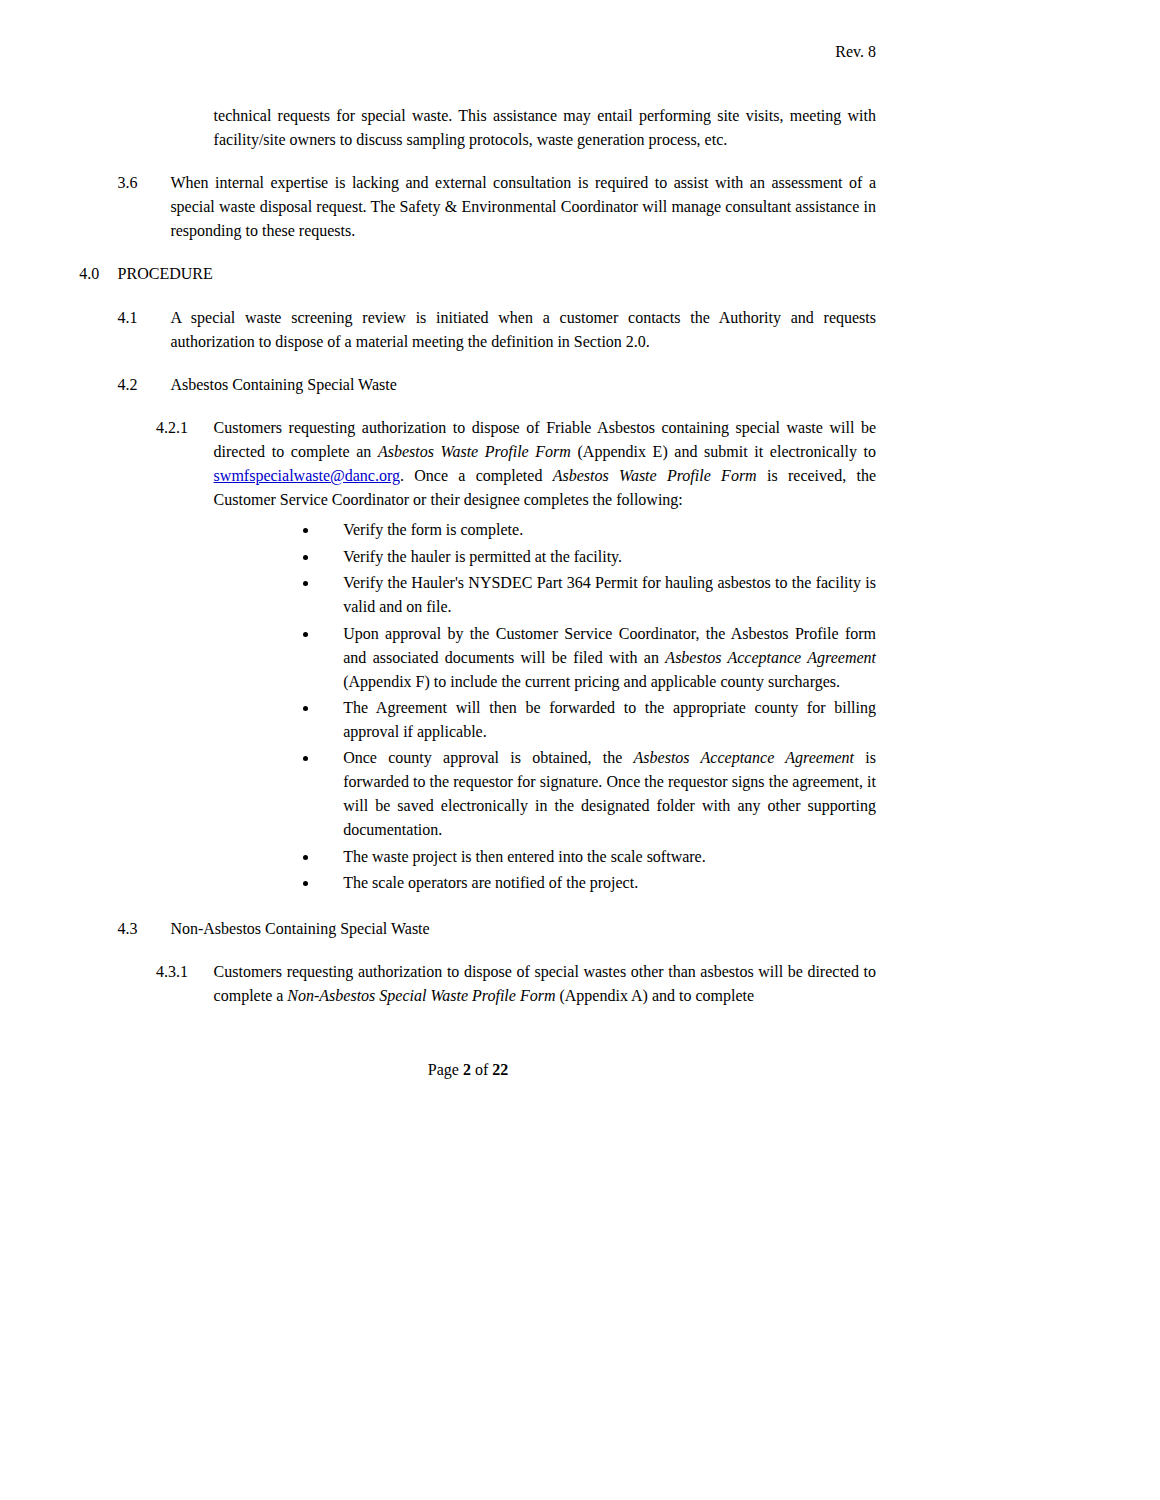Rev. 8
technical requests for special waste. This assistance may entail performing site visits, meeting with facility/site owners to discuss sampling protocols, waste generation process, etc.
3.6
When internal expertise is lacking and external consultation is required to assist with an assessment of a special waste disposal request. The Safety & Environmental Coordinator will manage consultant assistance in responding to these requests.
4.0
PROCEDURE
4.1
A special waste screening review is initiated when a customer contacts the Authority and requests authorization to dispose of a material meeting the definition in Section 2.0.
4.2
Asbestos Containing Special Waste
4.2.1
Customers requesting authorization to dispose of Friable Asbestos containing special waste will be directed to complete an Asbestos Waste Profile Form (Appendix E) and submit it electronically to swmfspecialwaste@danc.org. Once a completed Asbestos Waste Profile Form is received, the Customer Service Coordinator or their designee completes the following:
Verify the form is complete.
Verify the hauler is permitted at the facility.
Verify the Hauler's NYSDEC Part 364 Permit for hauling asbestos to the facility is valid and on file.
Upon approval by the Customer Service Coordinator, the Asbestos Profile form and associated documents will be filed with an Asbestos Acceptance Agreement (Appendix F) to include the current pricing and applicable county surcharges.
The Agreement will then be forwarded to the appropriate county for billing approval if applicable.
Once county approval is obtained, the Asbestos Acceptance Agreement is forwarded to the requestor for signature. Once the requestor signs the agreement, it will be saved electronically in the designated folder with any other supporting documentation.
The waste project is then entered into the scale software.
The scale operators are notified of the project.
4.3
Non-Asbestos Containing Special Waste
4.3.1
Customers requesting authorization to dispose of special wastes other than asbestos will be directed to complete a Non-Asbestos Special Waste Profile Form (Appendix A) and to complete
Page 2 of 22